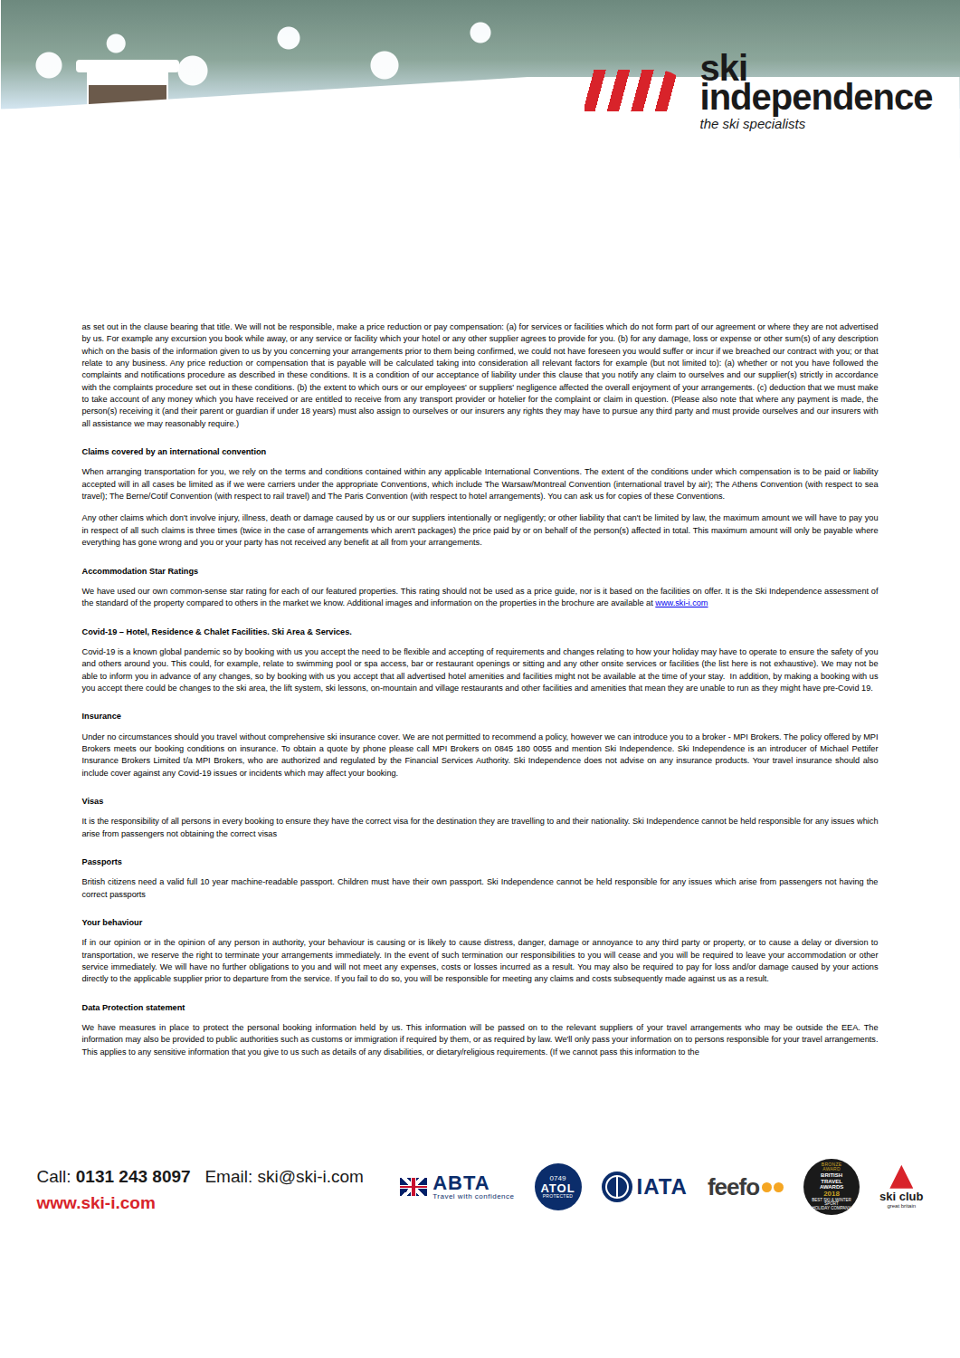ski independence the ski specialists
as set out in the clause bearing that title. We will not be responsible, make a price reduction or pay compensation: (a) for services or facilities which do not form part of our agreement or where they are not advertised by us. For example any excursion you book while away, or any service or facility which your hotel or any other supplier agrees to provide for you. (b) for any damage, loss or expense or other sum(s) of any description which on the basis of the information given to us by you concerning your arrangements prior to them being confirmed, we could not have foreseen you would suffer or incur if we breached our contract with you; or that relate to any business. Any price reduction or compensation that is payable will be calculated taking into consideration all relevant factors for example (but not limited to): (a) whether or not you have followed the complaints and notifications procedure as described in these conditions. It is a condition of our acceptance of liability under this clause that you notify any claim to ourselves and our supplier(s) strictly in accordance with the complaints procedure set out in these conditions. (b) the extent to which ours or our employees' or suppliers' negligence affected the overall enjoyment of your arrangements. (c) deduction that we must make to take account of any money which you have received or are entitled to receive from any transport provider or hotelier for the complaint or claim in question. (Please also note that where any payment is made, the person(s) receiving it (and their parent or guardian if under 18 years) must also assign to ourselves or our insurers any rights they may have to pursue any third party and must provide ourselves and our insurers with all assistance we may reasonably require.)
Claims covered by an international convention
When arranging transportation for you, we rely on the terms and conditions contained within any applicable International Conventions. The extent of the conditions under which compensation is to be paid or liability accepted will in all cases be limited as if we were carriers under the appropriate Conventions, which include The Warsaw/Montreal Convention (international travel by air); The Athens Convention (with respect to sea travel); The Berne/Cotif Convention (with respect to rail travel) and The Paris Convention (with respect to hotel arrangements). You can ask us for copies of these Conventions.
Any other claims which don't involve injury, illness, death or damage caused by us or our suppliers intentionally or negligently; or other liability that can't be limited by law, the maximum amount we will have to pay you in respect of all such claims is three times (twice in the case of arrangements which aren't packages) the price paid by or on behalf of the person(s) affected in total. This maximum amount will only be payable where everything has gone wrong and you or your party has not received any benefit at all from your arrangements.
Accommodation Star Ratings
We have used our own common-sense star rating for each of our featured properties. This rating should not be used as a price guide, nor is it based on the facilities on offer. It is the Ski Independence assessment of the standard of the property compared to others in the market we know. Additional images and information on the properties in the brochure are available at www.ski-i.com
Covid-19 – Hotel, Residence & Chalet Facilities. Ski Area & Services.
Covid-19 is a known global pandemic so by booking with us you accept the need to be flexible and accepting of requirements and changes relating to how your holiday may have to operate to ensure the safety of you and others around you. This could, for example, relate to swimming pool or spa access, bar or restaurant openings or sitting and any other onsite services or facilities (the list here is not exhaustive). We may not be able to inform you in advance of any changes, so by booking with us you accept that all advertised hotel amenities and facilities might not be available at the time of your stay. In addition, by making a booking with us you accept there could be changes to the ski area, the lift system, ski lessons, on-mountain and village restaurants and other facilities and amenities that mean they are unable to run as they might have pre-Covid 19.
Insurance
Under no circumstances should you travel without comprehensive ski insurance cover. We are not permitted to recommend a policy, however we can introduce you to a broker - MPI Brokers. The policy offered by MPI Brokers meets our booking conditions on insurance. To obtain a quote by phone please call MPI Brokers on 0845 180 0055 and mention Ski Independence. Ski Independence is an introducer of Michael Pettifer Insurance Brokers Limited t/a MPI Brokers, who are authorized and regulated by the Financial Services Authority. Ski Independence does not advise on any insurance products. Your travel insurance should also include cover against any Covid-19 issues or incidents which may affect your booking.
Visas
It is the responsibility of all persons in every booking to ensure they have the correct visa for the destination they are travelling to and their nationality. Ski Independence cannot be held responsible for any issues which arise from passengers not obtaining the correct visas
Passports
British citizens need a valid full 10 year machine-readable passport. Children must have their own passport. Ski Independence cannot be held responsible for any issues which arise from passengers not having the correct passports
Your behaviour
If in our opinion or in the opinion of any person in authority, your behaviour is causing or is likely to cause distress, danger, damage or annoyance to any third party or property, or to cause a delay or diversion to transportation, we reserve the right to terminate your arrangements immediately. In the event of such termination our responsibilities to you will cease and you will be required to leave your accommodation or other service immediately. We will have no further obligations to you and will not meet any expenses, costs or losses incurred as a result. You may also be required to pay for loss and/or damage caused by your actions directly to the applicable supplier prior to departure from the service. If you fail to do so, you will be responsible for meeting any claims and costs subsequently made against us as a result.
Data Protection statement
We have measures in place to protect the personal booking information held by us. This information will be passed on to the relevant suppliers of your travel arrangements who may be outside the EEA. The information may also be provided to public authorities such as customs or immigration if required by them, or as required by law. We'll only pass your information on to persons responsible for your travel arrangements. This applies to any sensitive information that you give to us such as details of any disabilities, or dietary/religious requirements. (If we cannot pass this information to the
Call: 0131 243 8097 Email: ski@ski-i.com
www.ski-i.com
ABTA
Travel with confidence
0749
ATOL
PROTECTED
IATA
feefo
BRONZE
AWARD
BRITISH
TRAVEL
AWARDS
2018
BEST SKI & WINTER SPORT
HOLIDAY COMPANY
ski club
great britain